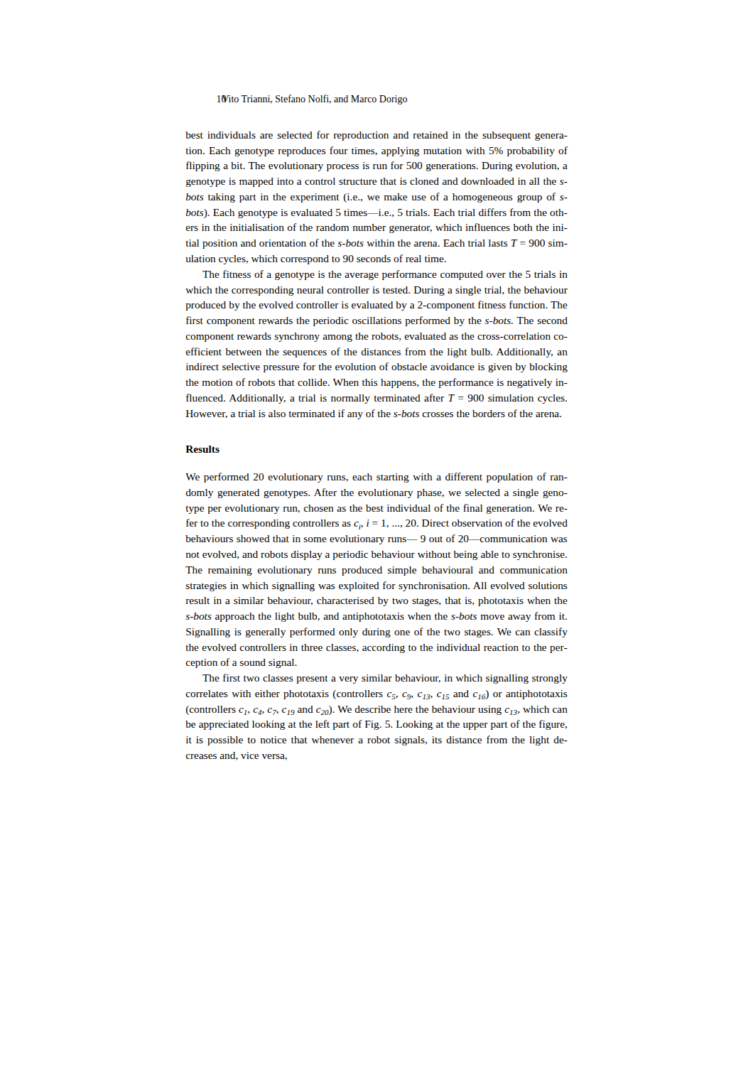10 Vito Trianni, Stefano Nolfi, and Marco Dorigo
best individuals are selected for reproduction and retained in the subsequent generation. Each genotype reproduces four times, applying mutation with 5% probability of flipping a bit. The evolutionary process is run for 500 generations. During evolution, a genotype is mapped into a control structure that is cloned and downloaded in all the s-bots taking part in the experiment (i.e., we make use of a homogeneous group of s-bots). Each genotype is evaluated 5 times—i.e., 5 trials. Each trial differs from the others in the initialisation of the random number generator, which influences both the initial position and orientation of the s-bots within the arena. Each trial lasts T = 900 simulation cycles, which correspond to 90 seconds of real time.
The fitness of a genotype is the average performance computed over the 5 trials in which the corresponding neural controller is tested. During a single trial, the behaviour produced by the evolved controller is evaluated by a 2-component fitness function. The first component rewards the periodic oscillations performed by the s-bots. The second component rewards synchrony among the robots, evaluated as the cross-correlation coefficient between the sequences of the distances from the light bulb. Additionally, an indirect selective pressure for the evolution of obstacle avoidance is given by blocking the motion of robots that collide. When this happens, the performance is negatively influenced. Additionally, a trial is normally terminated after T = 900 simulation cycles. However, a trial is also terminated if any of the s-bots crosses the borders of the arena.
Results
We performed 20 evolutionary runs, each starting with a different population of randomly generated genotypes. After the evolutionary phase, we selected a single genotype per evolutionary run, chosen as the best individual of the final generation. We refer to the corresponding controllers as ci, i = 1, ..., 20. Direct observation of the evolved behaviours showed that in some evolutionary runs— 9 out of 20—communication was not evolved, and robots display a periodic behaviour without being able to synchronise. The remaining evolutionary runs produced simple behavioural and communication strategies in which signalling was exploited for synchronisation. All evolved solutions result in a similar behaviour, characterised by two stages, that is, phototaxis when the s-bots approach the light bulb, and antiphototaxis when the s-bots move away from it. Signalling is generally performed only during one of the two stages. We can classify the evolved controllers in three classes, according to the individual reaction to the perception of a sound signal.
The first two classes present a very similar behaviour, in which signalling strongly correlates with either phototaxis (controllers c5, c9, c13, c15 and c16) or antiphototaxis (controllers c1, c4, c7, c19 and c20). We describe here the behaviour using c13, which can be appreciated looking at the left part of Fig. 5. Looking at the upper part of the figure, it is possible to notice that whenever a robot signals, its distance from the light decreases and, vice versa,